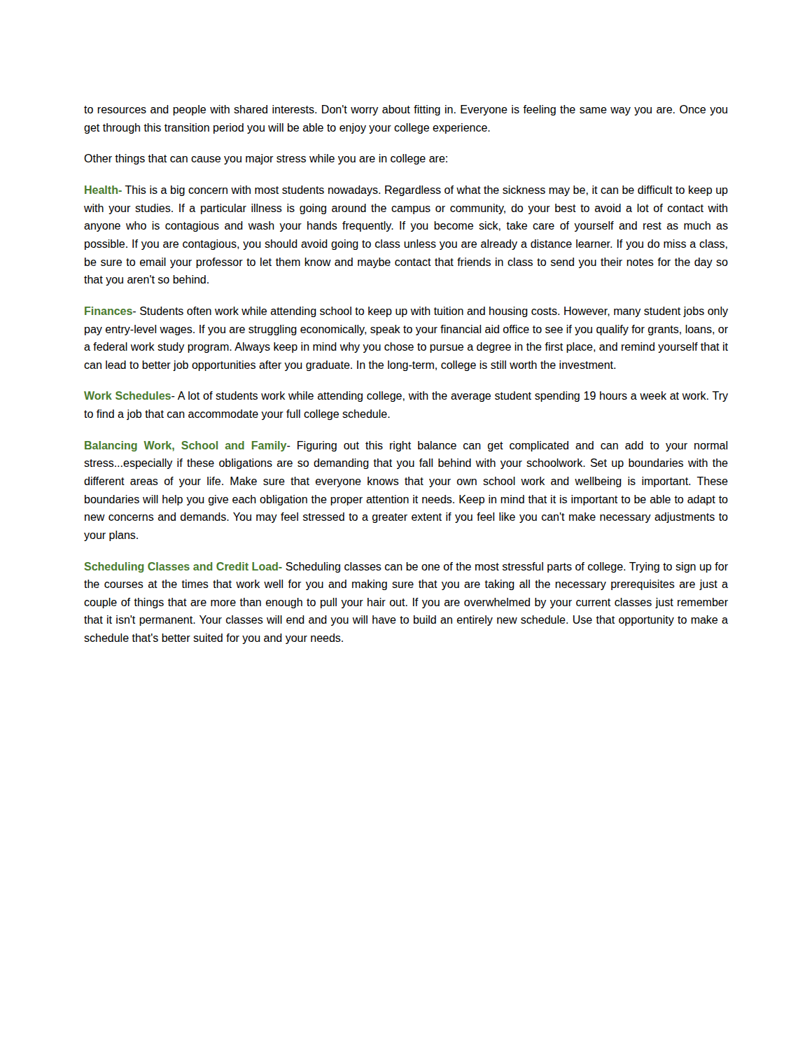to resources and people with shared interests. Don't worry about fitting in. Everyone is feeling the same way you are. Once you get through this transition period you will be able to enjoy your college experience.
Other things that can cause you major stress while you are in college are:
Health- This is a big concern with most students nowadays. Regardless of what the sickness may be, it can be difficult to keep up with your studies. If a particular illness is going around the campus or community, do your best to avoid a lot of contact with anyone who is contagious and wash your hands frequently. If you become sick, take care of yourself and rest as much as possible. If you are contagious, you should avoid going to class unless you are already a distance learner. If you do miss a class, be sure to email your professor to let them know and maybe contact that friends in class to send you their notes for the day so that you aren't so behind.
Finances- Students often work while attending school to keep up with tuition and housing costs. However, many student jobs only pay entry-level wages. If you are struggling economically, speak to your financial aid office to see if you qualify for grants, loans, or a federal work study program. Always keep in mind why you chose to pursue a degree in the first place, and remind yourself that it can lead to better job opportunities after you graduate. In the long-term, college is still worth the investment.
Work Schedules- A lot of students work while attending college, with the average student spending 19 hours a week at work. Try to find a job that can accommodate your full college schedule.
Balancing Work, School and Family- Figuring out this right balance can get complicated and can add to your normal stress...especially if these obligations are so demanding that you fall behind with your schoolwork. Set up boundaries with the different areas of your life. Make sure that everyone knows that your own school work and wellbeing is important. These boundaries will help you give each obligation the proper attention it needs. Keep in mind that it is important to be able to adapt to new concerns and demands. You may feel stressed to a greater extent if you feel like you can't make necessary adjustments to your plans.
Scheduling Classes and Credit Load- Scheduling classes can be one of the most stressful parts of college. Trying to sign up for the courses at the times that work well for you and making sure that you are taking all the necessary prerequisites are just a couple of things that are more than enough to pull your hair out. If you are overwhelmed by your current classes just remember that it isn't permanent. Your classes will end and you will have to build an entirely new schedule. Use that opportunity to make a schedule that's better suited for you and your needs.